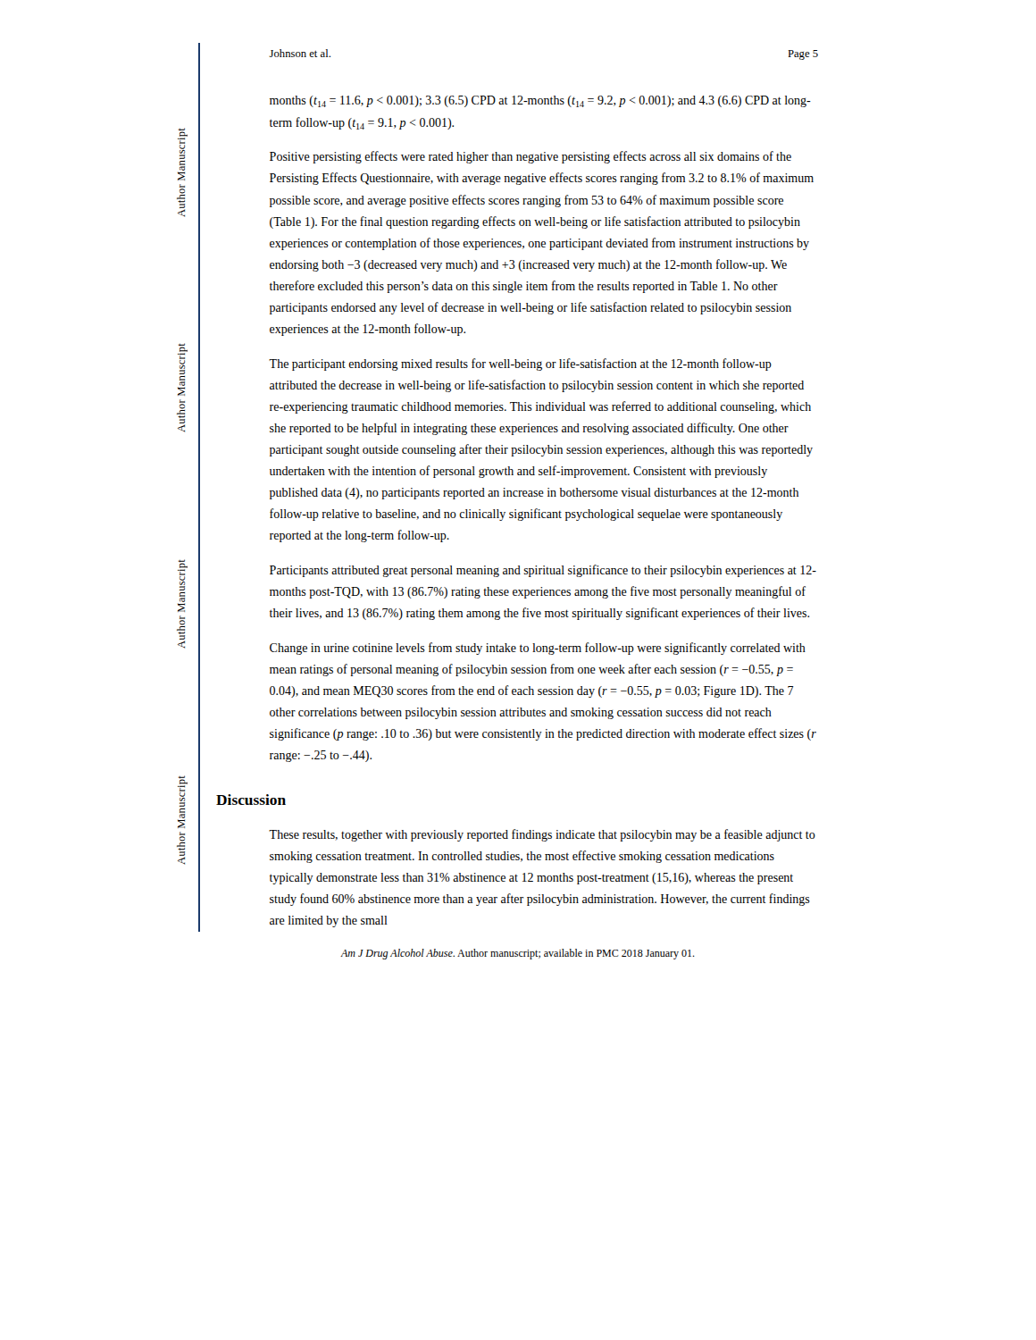Author Manuscript Author Manuscript Author Manuscript Author Manuscript
Johnson et al.
Page 5
months (t14 = 11.6, p < 0.001); 3.3 (6.5) CPD at 12-months (t14 = 9.2, p < 0.001); and 4.3 (6.6) CPD at long-term follow-up (t14 = 9.1, p < 0.001).
Positive persisting effects were rated higher than negative persisting effects across all six domains of the Persisting Effects Questionnaire, with average negative effects scores ranging from 3.2 to 8.1% of maximum possible score, and average positive effects scores ranging from 53 to 64% of maximum possible score (Table 1). For the final question regarding effects on well-being or life satisfaction attributed to psilocybin experiences or contemplation of those experiences, one participant deviated from instrument instructions by endorsing both −3 (decreased very much) and +3 (increased very much) at the 12-month follow-up. We therefore excluded this person’s data on this single item from the results reported in Table 1. No other participants endorsed any level of decrease in well-being or life satisfaction related to psilocybin session experiences at the 12-month follow-up.
The participant endorsing mixed results for well-being or life-satisfaction at the 12-month follow-up attributed the decrease in well-being or life-satisfaction to psilocybin session content in which she reported re-experiencing traumatic childhood memories. This individual was referred to additional counseling, which she reported to be helpful in integrating these experiences and resolving associated difficulty. One other participant sought outside counseling after their psilocybin session experiences, although this was reportedly undertaken with the intention of personal growth and self-improvement. Consistent with previously published data (4), no participants reported an increase in bothersome visual disturbances at the 12-month follow-up relative to baseline, and no clinically significant psychological sequelae were spontaneously reported at the long-term follow-up.
Participants attributed great personal meaning and spiritual significance to their psilocybin experiences at 12-months post-TQD, with 13 (86.7%) rating these experiences among the five most personally meaningful of their lives, and 13 (86.7%) rating them among the five most spiritually significant experiences of their lives.
Change in urine cotinine levels from study intake to long-term follow-up were significantly correlated with mean ratings of personal meaning of psilocybin session from one week after each session (r = −0.55, p = 0.04), and mean MEQ30 scores from the end of each session day (r = −0.55, p = 0.03; Figure 1D). The 7 other correlations between psilocybin session attributes and smoking cessation success did not reach significance (p range: .10 to .36) but were consistently in the predicted direction with moderate effect sizes (r range: −.25 to −.44).
Discussion
These results, together with previously reported findings indicate that psilocybin may be a feasible adjunct to smoking cessation treatment. In controlled studies, the most effective smoking cessation medications typically demonstrate less than 31% abstinence at 12 months post-treatment (15,16), whereas the present study found 60% abstinence more than a year after psilocybin administration. However, the current findings are limited by the small
Am J Drug Alcohol Abuse. Author manuscript; available in PMC 2018 January 01.